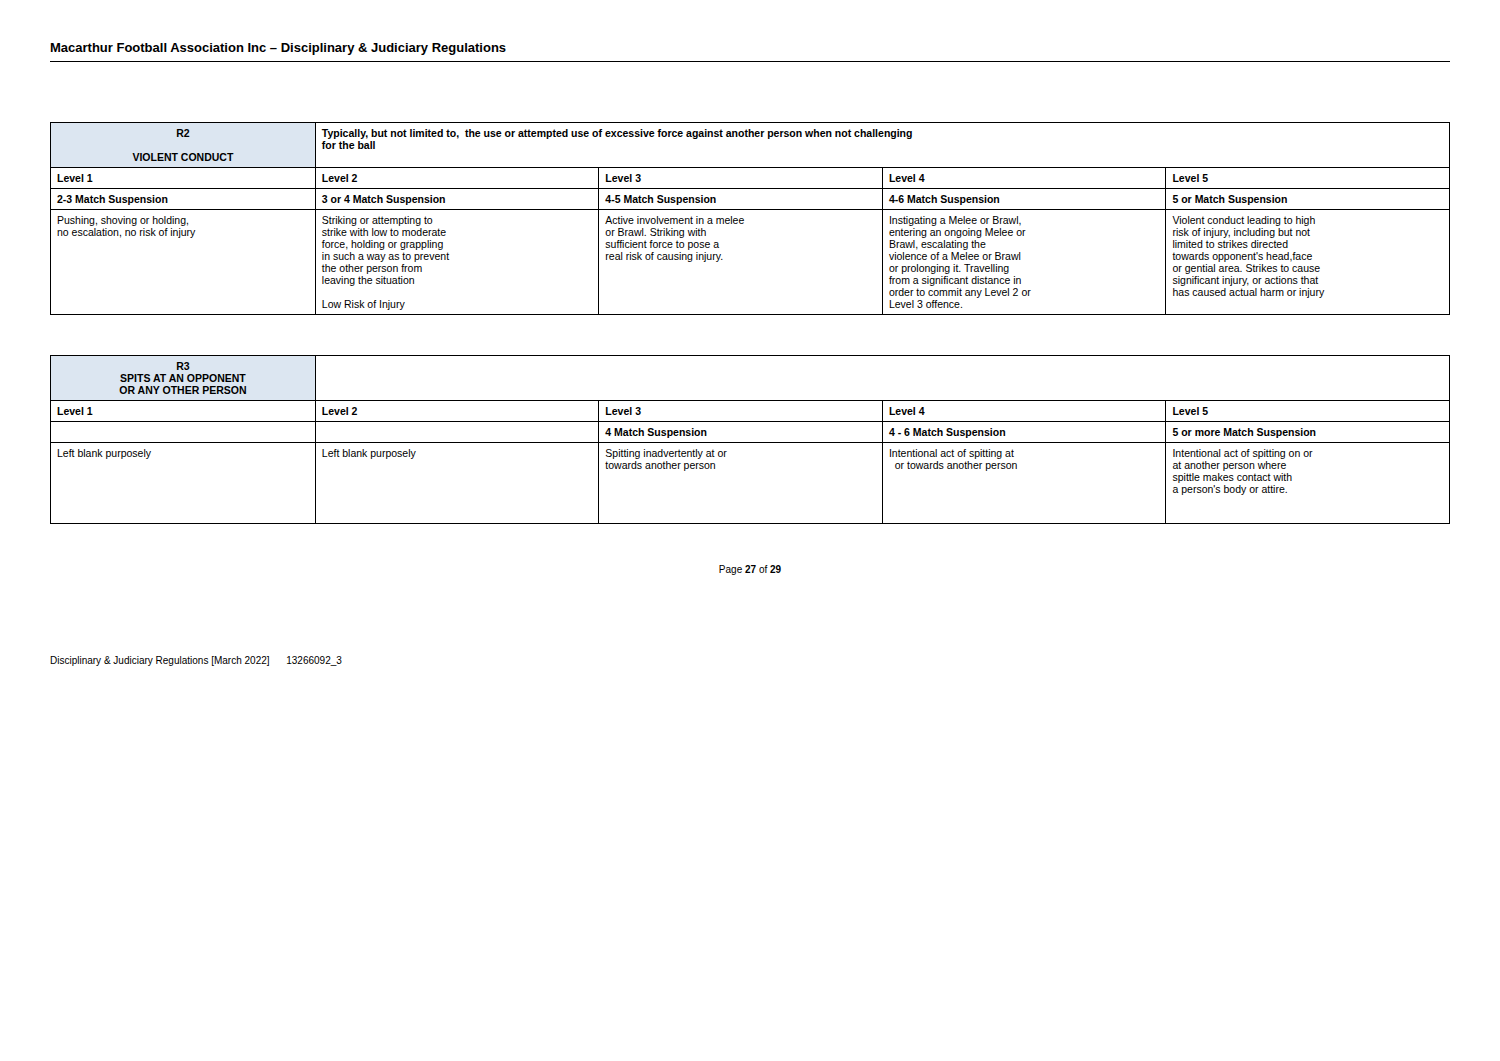Macarthur Football Association Inc – Disciplinary & Judiciary Regulations
| R2 VIOLENT CONDUCT | Typically, but not limited to, the use or attempted use of excessive force against another person when not challenging for the ball |
| Level 1 | Level 2 | Level 3 | Level 4 | Level 5 |
| 2-3 Match Suspension | 3 or 4 Match Suspension | 4-5 Match Suspension | 4-6 Match Suspension | 5 or Match Suspension |
| Pushing, shoving or holding, no escalation, no risk of injury | Striking or attempting to strike with low to moderate force, holding or grappling in such a way as to prevent the other person from leaving the situation Low Risk of Injury | Active involvement in a melee or Brawl. Striking with sufficient force to pose a real risk of causing injury. | Instigating a Melee or Brawl, entering an ongoing Melee or Brawl, escalating the violence of a Melee or Brawl or prolonging it. Travelling from a significant distance in order to commit any Level 2 or Level 3 offence. | Violent conduct leading to high risk of injury, including but not limited to strikes directed towards opponent's head,face or gential area. Strikes to cause significant injury, or actions that has caused actual harm or injury |
| R3 SPITS AT AN OPPONENT OR ANY OTHER PERSON | |
| Level 1 | Level 2 | Level 3 | Level 4 | Level 5 |
| | | 4 Match Suspension | 4 - 6 Match Suspension | 5 or more Match Suspension |
| Left blank purposely | Left blank purposely | Spitting inadvertently at or towards another person | Intentional act of spitting at or towards another person | Intentional act of spitting on or at another person where spittle makes contact with a person's body or attire. |
Page 27 of 29
Disciplinary & Judiciary Regulations [March 2022] 13266092_3